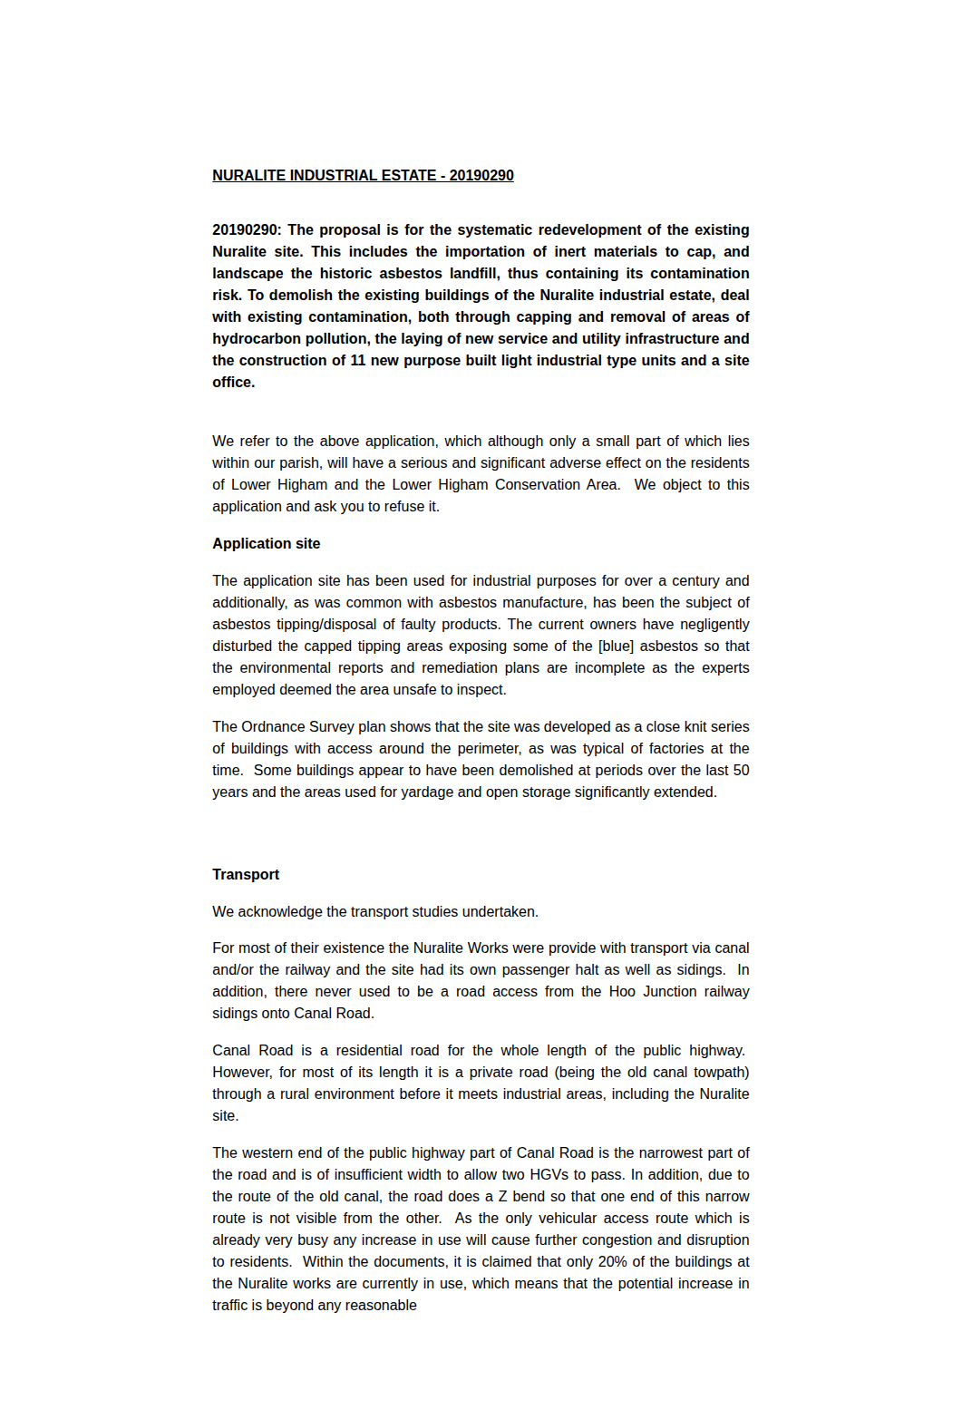NURALITE INDUSTRIAL ESTATE - 20190290
20190290: The proposal is for the systematic redevelopment of the existing Nuralite site. This includes the importation of inert materials to cap, and landscape the historic asbestos landfill, thus containing its contamination risk. To demolish the existing buildings of the Nuralite industrial estate, deal with existing contamination, both through capping and removal of areas of hydrocarbon pollution, the laying of new service and utility infrastructure and the construction of 11 new purpose built light industrial type units and a site office.
We refer to the above application, which although only a small part of which lies within our parish, will have a serious and significant adverse effect on the residents of Lower Higham and the Lower Higham Conservation Area. We object to this application and ask you to refuse it.
Application site
The application site has been used for industrial purposes for over a century and additionally, as was common with asbestos manufacture, has been the subject of asbestos tipping/disposal of faulty products. The current owners have negligently disturbed the capped tipping areas exposing some of the [blue] asbestos so that the environmental reports and remediation plans are incomplete as the experts employed deemed the area unsafe to inspect.
The Ordnance Survey plan shows that the site was developed as a close knit series of buildings with access around the perimeter, as was typical of factories at the time. Some buildings appear to have been demolished at periods over the last 50 years and the areas used for yardage and open storage significantly extended.
Transport
We acknowledge the transport studies undertaken.
For most of their existence the Nuralite Works were provide with transport via canal and/or the railway and the site had its own passenger halt as well as sidings. In addition, there never used to be a road access from the Hoo Junction railway sidings onto Canal Road.
Canal Road is a residential road for the whole length of the public highway. However, for most of its length it is a private road (being the old canal towpath) through a rural environment before it meets industrial areas, including the Nuralite site.
The western end of the public highway part of Canal Road is the narrowest part of the road and is of insufficient width to allow two HGVs to pass. In addition, due to the route of the old canal, the road does a Z bend so that one end of this narrow route is not visible from the other. As the only vehicular access route which is already very busy any increase in use will cause further congestion and disruption to residents. Within the documents, it is claimed that only 20% of the buildings at the Nuralite works are currently in use, which means that the potential increase in traffic is beyond any reasonable